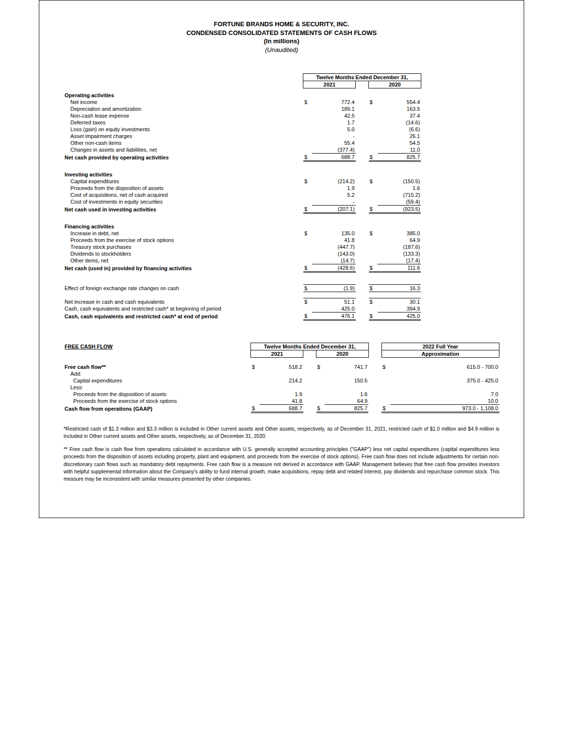FORTUNE BRANDS HOME & SECURITY, INC.
CONDENSED CONSOLIDATED STATEMENTS OF CASH FLOWS
(In millions)
(Unaudited)
| | | Twelve Months Ended December 31, |
| | | 2021 | | 2020 | |
| Operating activities | |
| Net income | | $ | 772.4 | | $ | 554.4 | |
| Depreciation and amortization | | | 189.1 | | | 163.5 | |
| Non-cash lease expense | | | 42.5 | | | 37.4 | |
| Deferred taxes | | | 1.7 | | | (14.6) | |
| Loss (gain) on equity investments | | | 5.0 | | | (6.6) | |
| Asset impairment charges | | | - | | | 26.1 | |
| Other non-cash items | | | 55.4 | | | 54.5 | |
| Changes in assets and liabilities, net | | | (377.4) | | | 11.0 | |
| Net cash provided by operating activities | | $ | 688.7 | | $ | 825.7 | |
| Investing activities | |
| Capital expenditures | | $ | (214.2) | | $ | (150.5) | |
| Proceeds from the disposition of assets | | | 1.9 | | | 1.6 | |
| Cost of acquisitions, net of cash acquired | | | 5.2 | | | (715.2) | |
| Cost of investments in equity securities | | | - | | | (59.4) | |
| Net cash used in investing activities | | $ | (207.1) | | $ | (923.5) | |
| Financing activities | |
| Increase in debt, net | | $ | 135.0 | | $ | 385.0 | |
| Proceeds from the exercise of stock options | | | 41.8 | | | 64.9 | |
| Treasury stock purchases | | | (447.7) | | | (187.6) | |
| Dividends to stockholders | | | (143.0) | | | (133.3) | |
| Other items, net | | | (14.7) | | | (17.4) | |
| Net cash (used in) provided by financing activities | | $ | (428.6) | | $ | 111.6 | |
| Effect of foreign exchange rate changes on cash | | $ | (1.9) | | $ | 16.3 | |
| Net increase in cash and cash equivalents | | $ | 51.1 | | $ | 30.1 | |
| Cash, cash equivalents and restricted cash* at beginning of period | | | 425.0 | | | 394.9 | |
| Cash, cash equivalents and restricted cash* at end of period | | $ | 476.1 | | $ | 425.0 | |
| FREE CASH FLOW | | Twelve Months Ended December 31, | | 2022 Full Year |
| | | 2021 | | 2020 | | Approximation |
| Free cash flow** | | $ | 518.2 | | $ | 741.7 | | $ | 615.0 - 700.0 |
| Add: | |
| Capital expenditures | | | 214.2 | | | 150.5 | | | 375.0 - 425.0 |
| Less: | |
| Proceeds from the disposition of assets | | | 1.9 | | | 1.6 | | | 7.0 |
| Proceeds from the exercise of stock options | | | 41.8 | | | 64.9 | | | 10.0 |
| Cash flow from operations (GAAP) | | $ | 688.7 | | $ | 825.7 | | $ | 973.0 - 1,108.0 |
*Restricted cash of $1.3 million and $3.3 million is included in Other current assets and Other assets, respectively, as of December 31, 2021, restricted cash of $1.0 million and $4.9 million is included in Other current assets and Other assets, respectively, as of December 31, 2020.
** Free cash flow is cash flow from operations calculated in accordance with U.S. generally accepted accounting principles ("GAAP") less net capital expenditures (capital expenditures less proceeds from the disposition of assets including property, plant and equipment, and proceeds from the exercise of stock options). Free cash flow does not include adjustments for certain non-discretionary cash flows such as mandatory debt repayments. Free cash flow is a measure not derived in accordance with GAAP. Management believes that free cash flow provides investors with helpful supplemental information about the Company's ability to fund internal growth, make acquisitions, repay debt and related interest, pay dividends and repurchase common stock. This measure may be inconsistent with similar measures presented by other companies.